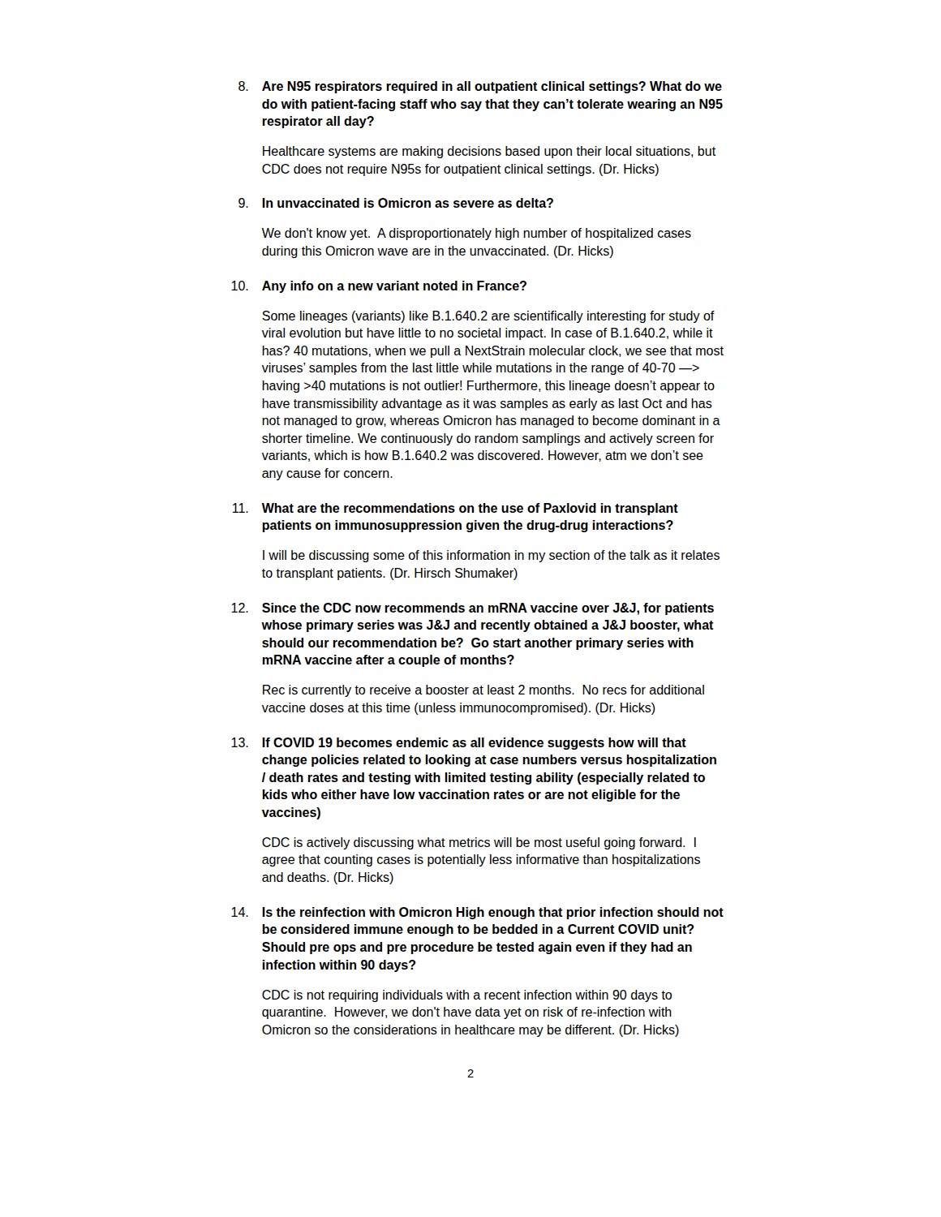Are N95 respirators required in all outpatient clinical settings? What do we do with patient-facing staff who say that they can’t tolerate wearing an N95 respirator all day?
Healthcare systems are making decisions based upon their local situations, but CDC does not require N95s for outpatient clinical settings. (Dr. Hicks)
In unvaccinated is Omicron as severe as delta?
We don't know yet. A disproportionately high number of hospitalized cases during this Omicron wave are in the unvaccinated. (Dr. Hicks)
Any info on a new variant noted in France?
Some lineages (variants) like B.1.640.2 are scientifically interesting for study of viral evolution but have little to no societal impact. In case of B.1.640.2, while it has? 40 mutations, when we pull a NextStrain molecular clock, we see that most viruses’ samples from the last little while mutations in the range of 40-70 —> having >40 mutations is not outlier! Furthermore, this lineage doesn’t appear to have transmissibility advantage as it was samples as early as last Oct and has not managed to grow, whereas Omicron has managed to become dominant in a shorter timeline. We continuously do random samplings and actively screen for variants, which is how B.1.640.2 was discovered. However, atm we don’t see any cause for concern.
What are the recommendations on the use of Paxlovid in transplant patients on immunosuppression given the drug-drug interactions?
I will be discussing some of this information in my section of the talk as it relates to transplant patients. (Dr. Hirsch Shumaker)
Since the CDC now recommends an mRNA vaccine over J&J, for patients whose primary series was J&J and recently obtained a J&J booster, what should our recommendation be? Go start another primary series with mRNA vaccine after a couple of months?
Rec is currently to receive a booster at least 2 months. No recs for additional vaccine doses at this time (unless immunocompromised). (Dr. Hicks)
If COVID 19 becomes endemic as all evidence suggests how will that change policies related to looking at case numbers versus hospitalization / death rates and testing with limited testing ability (especially related to kids who either have low vaccination rates or are not eligible for the vaccines)
CDC is actively discussing what metrics will be most useful going forward. I agree that counting cases is potentially less informative than hospitalizations and deaths. (Dr. Hicks)
Is the reinfection with Omicron High enough that prior infection should not be considered immune enough to be bedded in a Current COVID unit? Should pre ops and pre procedure be tested again even if they had an infection within 90 days?
CDC is not requiring individuals with a recent infection within 90 days to quarantine. However, we don't have data yet on risk of re-infection with Omicron so the considerations in healthcare may be different. (Dr. Hicks)
2